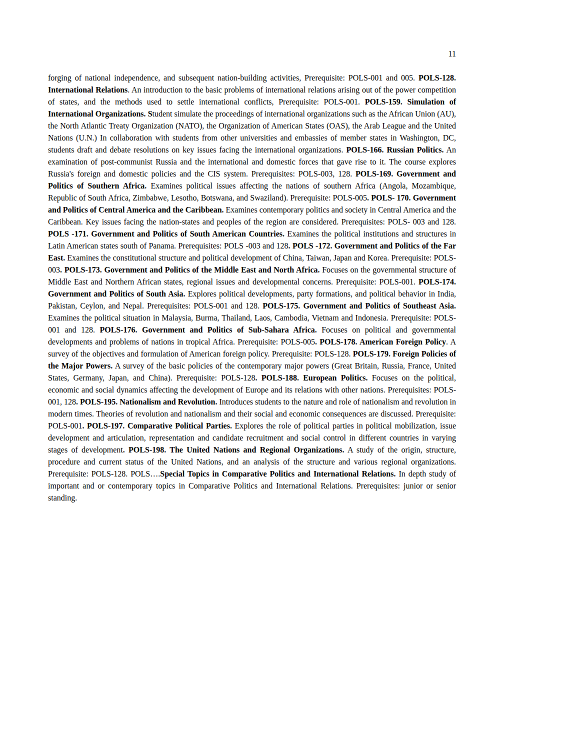11
forging of national independence, and subsequent nation-building activities, Prerequisite: POLS-001 and 005. POLS-128. International Relations. An introduction to the basic problems of international relations arising out of the power competition of states, and the methods used to settle international conflicts, Prerequisite: POLS-001. POLS-159. Simulation of International Organizations. Student simulate the proceedings of international organizations such as the African Union (AU), the North Atlantic Treaty Organization (NATO), the Organization of American States (OAS), the Arab League and the United Nations (U.N.) In collaboration with students from other universities and embassies of member states in Washington, DC, students draft and debate resolutions on key issues facing the international organizations. POLS-166. Russian Politics. An examination of post-communist Russia and the international and domestic forces that gave rise to it. The course explores Russia's foreign and domestic policies and the CIS system. Prerequisites: POLS-003, 128. POLS-169. Government and Politics of Southern Africa. Examines political issues affecting the nations of southern Africa (Angola, Mozambique, Republic of South Africa, Zimbabwe, Lesotho, Botswana, and Swaziland). Prerequisite: POLS-005. POLS- 170. Government and Politics of Central America and the Caribbean. Examines contemporary politics and society in Central America and the Caribbean. Key issues facing the nation-states and peoples of the region are considered. Prerequisites: POLS- 003 and 128. POLS -171. Government and Politics of South American Countries. Examines the political institutions and structures in Latin American states south of Panama. Prerequisites: POLS -003 and 128. POLS -172. Government and Politics of the Far East. Examines the constitutional structure and political development of China, Taiwan, Japan and Korea. Prerequisite: POLS-003. POLS-173. Government and Politics of the Middle East and North Africa. Focuses on the governmental structure of Middle East and Northern African states, regional issues and developmental concerns. Prerequisite: POLS-001. POLS-174. Government and Politics of South Asia. Explores political developments, party formations, and political behavior in India, Pakistan, Ceylon, and Nepal. Prerequisites: POLS-001 and 128. POLS-175. Government and Politics of Southeast Asia. Examines the political situation in Malaysia, Burma, Thailand, Laos, Cambodia, Vietnam and Indonesia. Prerequisite: POLS-001 and 128. POLS-176. Government and Politics of Sub-Sahara Africa. Focuses on political and governmental developments and problems of nations in tropical Africa. Prerequisite: POLS-005. POLS-178. American Foreign Policy. A survey of the objectives and formulation of American foreign policy. Prerequisite: POLS-128. POLS-179. Foreign Policies of the Major Powers. A survey of the basic policies of the contemporary major powers (Great Britain, Russia, France, United States, Germany, Japan, and China). Prerequisite: POLS-128. POLS-188. European Politics. Focuses on the political, economic and social dynamics affecting the development of Europe and its relations with other nations. Prerequisites: POLS-001, 128. POLS-195. Nationalism and Revolution. Introduces students to the nature and role of nationalism and revolution in modern times. Theories of revolution and nationalism and their social and economic consequences are discussed. Prerequisite: POLS-001. POLS-197. Comparative Political Parties. Explores the role of political parties in political mobilization, issue development and articulation, representation and candidate recruitment and social control in different countries in varying stages of development. POLS-198. The United Nations and Regional Organizations. A study of the origin, structure, procedure and current status of the United Nations, and an analysis of the structure and various regional organizations. Prerequisite: POLS-128. POLS….Special Topics in Comparative Politics and International Relations. In depth study of important and or contemporary topics in Comparative Politics and International Relations. Prerequisites: junior or senior standing.